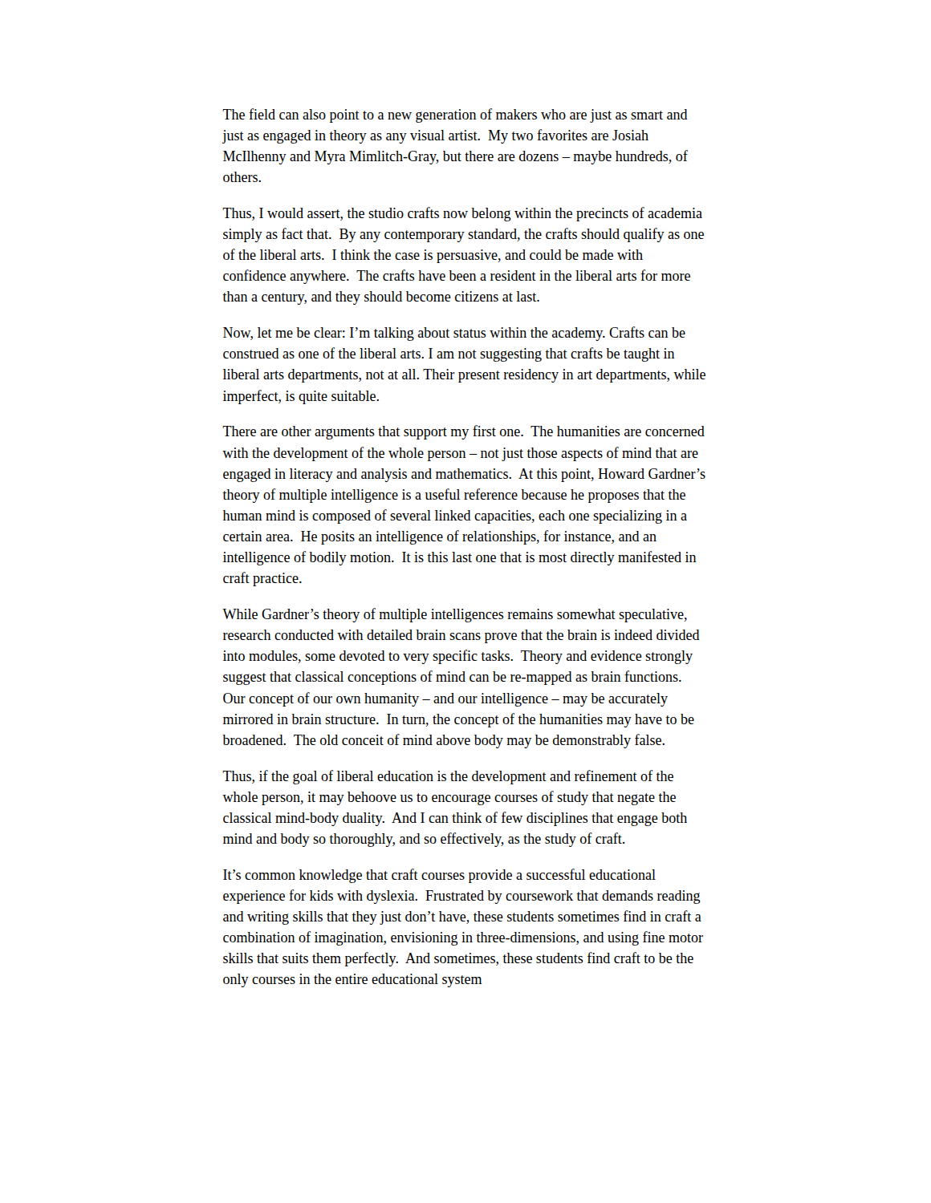The field can also point to a new generation of makers who are just as smart and just as engaged in theory as any visual artist. My two favorites are Josiah McIlhenny and Myra Mimlitch-Gray, but there are dozens – maybe hundreds, of others.
Thus, I would assert, the studio crafts now belong within the precincts of academia simply as fact that. By any contemporary standard, the crafts should qualify as one of the liberal arts. I think the case is persuasive, and could be made with confidence anywhere. The crafts have been a resident in the liberal arts for more than a century, and they should become citizens at last.
Now, let me be clear: I’m talking about status within the academy. Crafts can be construed as one of the liberal arts. I am not suggesting that crafts be taught in liberal arts departments, not at all. Their present residency in art departments, while imperfect, is quite suitable.
There are other arguments that support my first one. The humanities are concerned with the development of the whole person – not just those aspects of mind that are engaged in literacy and analysis and mathematics. At this point, Howard Gardner’s theory of multiple intelligence is a useful reference because he proposes that the human mind is composed of several linked capacities, each one specializing in a certain area. He posits an intelligence of relationships, for instance, and an intelligence of bodily motion. It is this last one that is most directly manifested in craft practice.
While Gardner’s theory of multiple intelligences remains somewhat speculative, research conducted with detailed brain scans prove that the brain is indeed divided into modules, some devoted to very specific tasks. Theory and evidence strongly suggest that classical conceptions of mind can be re-mapped as brain functions. Our concept of our own humanity – and our intelligence – may be accurately mirrored in brain structure. In turn, the concept of the humanities may have to be broadened. The old conceit of mind above body may be demonstrably false.
Thus, if the goal of liberal education is the development and refinement of the whole person, it may behoove us to encourage courses of study that negate the classical mind-body duality. And I can think of few disciplines that engage both mind and body so thoroughly, and so effectively, as the study of craft.
It’s common knowledge that craft courses provide a successful educational experience for kids with dyslexia. Frustrated by coursework that demands reading and writing skills that they just don’t have, these students sometimes find in craft a combination of imagination, envisioning in three-dimensions, and using fine motor skills that suits them perfectly. And sometimes, these students find craft to be the only courses in the entire educational system